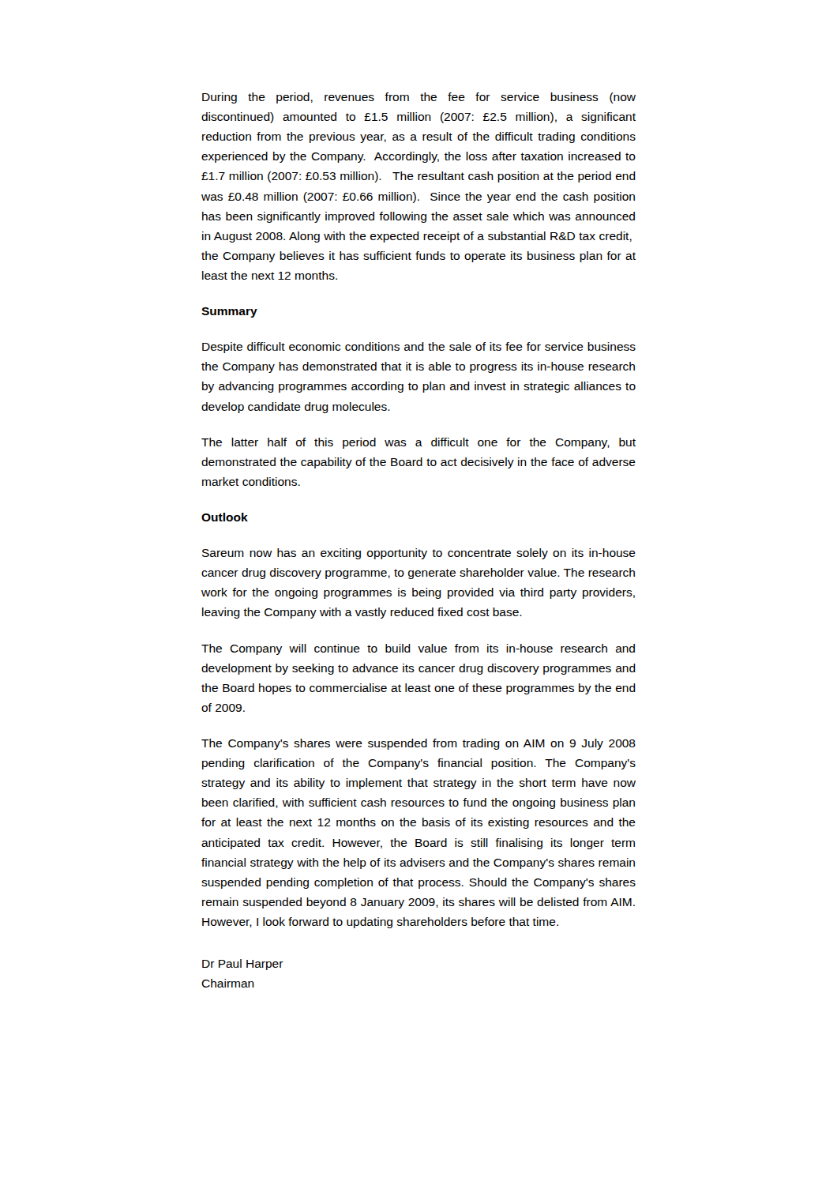During the period, revenues from the fee for service business (now discontinued) amounted to £1.5 million (2007: £2.5 million), a significant reduction from the previous year, as a result of the difficult trading conditions experienced by the Company. Accordingly, the loss after taxation increased to £1.7 million (2007: £0.53 million). The resultant cash position at the period end was £0.48 million (2007: £0.66 million). Since the year end the cash position has been significantly improved following the asset sale which was announced in August 2008. Along with the expected receipt of a substantial R&D tax credit, the Company believes it has sufficient funds to operate its business plan for at least the next 12 months.
Summary
Despite difficult economic conditions and the sale of its fee for service business the Company has demonstrated that it is able to progress its in-house research by advancing programmes according to plan and invest in strategic alliances to develop candidate drug molecules.
The latter half of this period was a difficult one for the Company, but demonstrated the capability of the Board to act decisively in the face of adverse market conditions.
Outlook
Sareum now has an exciting opportunity to concentrate solely on its in-house cancer drug discovery programme, to generate shareholder value. The research work for the ongoing programmes is being provided via third party providers, leaving the Company with a vastly reduced fixed cost base.
The Company will continue to build value from its in-house research and development by seeking to advance its cancer drug discovery programmes and the Board hopes to commercialise at least one of these programmes by the end of 2009.
The Company's shares were suspended from trading on AIM on 9 July 2008 pending clarification of the Company's financial position. The Company's strategy and its ability to implement that strategy in the short term have now been clarified, with sufficient cash resources to fund the ongoing business plan for at least the next 12 months on the basis of its existing resources and the anticipated tax credit. However, the Board is still finalising its longer term financial strategy with the help of its advisers and the Company's shares remain suspended pending completion of that process. Should the Company's shares remain suspended beyond 8 January 2009, its shares will be delisted from AIM. However, I look forward to updating shareholders before that time.
Dr Paul Harper Chairman